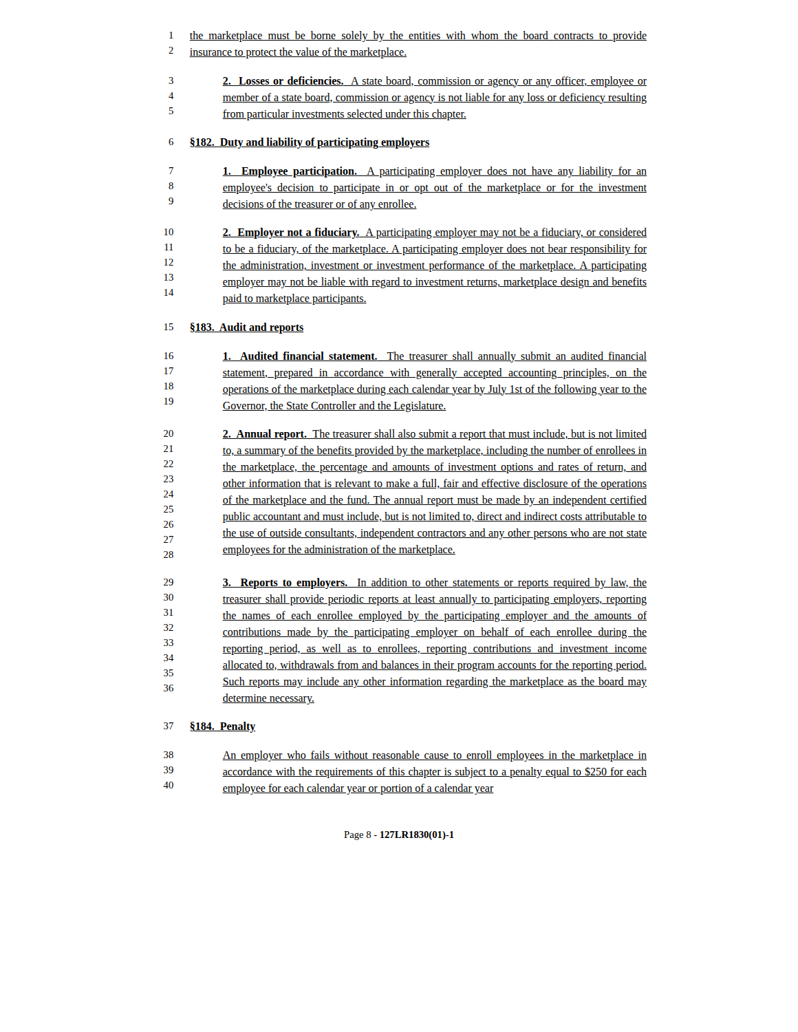1
2
the marketplace must be borne solely by the entities with whom the board contracts to provide insurance to protect the value of the marketplace.
3
4
5
2. Losses or deficiencies. A state board, commission or agency or any officer, employee or member of a state board, commission or agency is not liable for any loss or deficiency resulting from particular investments selected under this chapter.
6
§182. Duty and liability of participating employers
7
8
9
1. Employee participation. A participating employer does not have any liability for an employee's decision to participate in or opt out of the marketplace or for the investment decisions of the treasurer or of any enrollee.
10
11
12
13
14
2. Employer not a fiduciary. A participating employer may not be a fiduciary, or considered to be a fiduciary, of the marketplace. A participating employer does not bear responsibility for the administration, investment or investment performance of the marketplace. A participating employer may not be liable with regard to investment returns, marketplace design and benefits paid to marketplace participants.
15
§183. Audit and reports
16
17
18
19
1. Audited financial statement. The treasurer shall annually submit an audited financial statement, prepared in accordance with generally accepted accounting principles, on the operations of the marketplace during each calendar year by July 1st of the following year to the Governor, the State Controller and the Legislature.
20
21
22
23
24
25
26
27
28
2. Annual report. The treasurer shall also submit a report that must include, but is not limited to, a summary of the benefits provided by the marketplace, including the number of enrollees in the marketplace, the percentage and amounts of investment options and rates of return, and other information that is relevant to make a full, fair and effective disclosure of the operations of the marketplace and the fund. The annual report must be made by an independent certified public accountant and must include, but is not limited to, direct and indirect costs attributable to the use of outside consultants, independent contractors and any other persons who are not state employees for the administration of the marketplace.
29
30
31
32
33
34
35
36
3. Reports to employers. In addition to other statements or reports required by law, the treasurer shall provide periodic reports at least annually to participating employers, reporting the names of each enrollee employed by the participating employer and the amounts of contributions made by the participating employer on behalf of each enrollee during the reporting period, as well as to enrollees, reporting contributions and investment income allocated to, withdrawals from and balances in their program accounts for the reporting period. Such reports may include any other information regarding the marketplace as the board may determine necessary.
37
§184. Penalty
38
39
40
An employer who fails without reasonable cause to enroll employees in the marketplace in accordance with the requirements of this chapter is subject to a penalty equal to $250 for each employee for each calendar year or portion of a calendar year
Page 8 - 127LR1830(01)-1